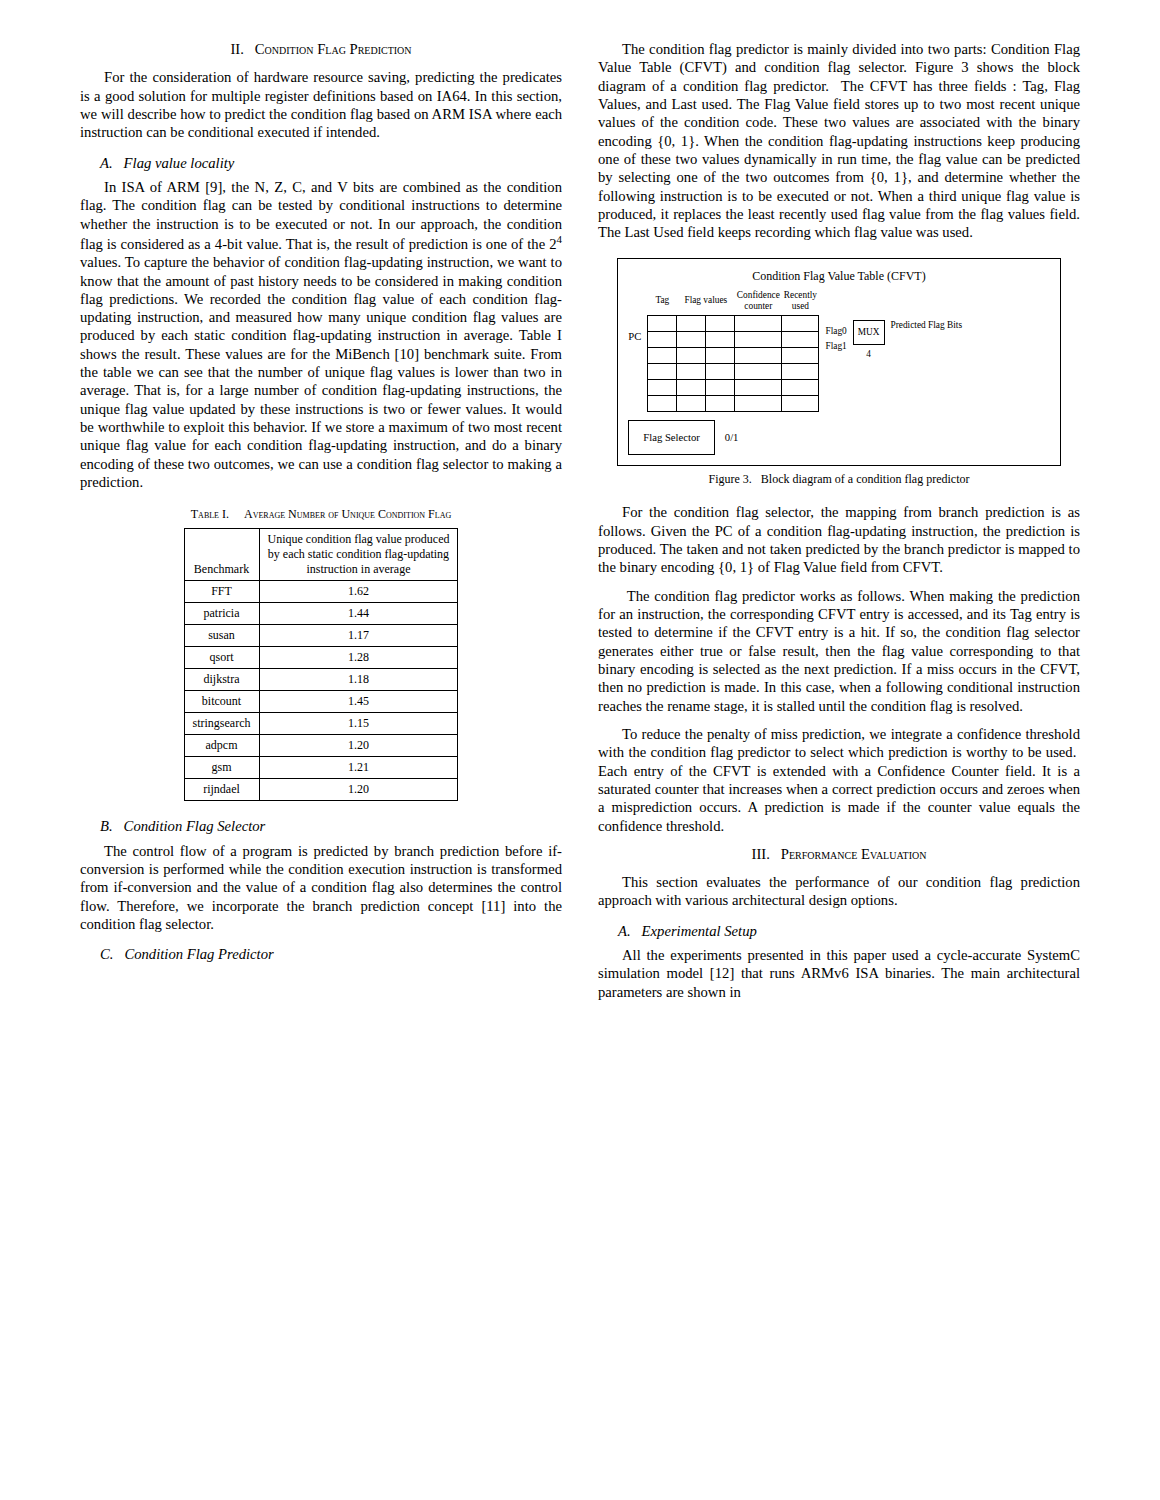II. Condition Flag Prediction
For the consideration of hardware resource saving, predicting the predicates is a good solution for multiple register definitions based on IA64. In this section, we will describe how to predict the condition flag based on ARM ISA where each instruction can be conditional executed if intended.
A. Flag value locality
In ISA of ARM [9], the N, Z, C, and V bits are combined as the condition flag. The condition flag can be tested by conditional instructions to determine whether the instruction is to be executed or not. In our approach, the condition flag is considered as a 4-bit value. That is, the result of prediction is one of the 24 values. To capture the behavior of condition flag-updating instruction, we want to know that the amount of past history needs to be considered in making condition flag predictions. We recorded the condition flag value of each condition flag-updating instruction, and measured how many unique condition flag values are produced by each static condition flag-updating instruction in average. Table I shows the result. These values are for the MiBench [10] benchmark suite. From the table we can see that the number of unique flag values is lower than two in average. That is, for a large number of condition flag-updating instructions, the unique flag value updated by these instructions is two or fewer values. It would be worthwhile to exploit this behavior. If we store a maximum of two most recent unique flag value for each condition flag-updating instruction, and do a binary encoding of these two outcomes, we can use a condition flag selector to making a prediction.
Table I. Average Number of Unique Condition Flag
| Benchmark | Unique condition flag value produced by each static condition flag-updating instruction in average |
| --- | --- |
| FFT | 1.62 |
| patricia | 1.44 |
| susan | 1.17 |
| qsort | 1.28 |
| dijkstra | 1.18 |
| bitcount | 1.45 |
| stringsearch | 1.15 |
| adpcm | 1.20 |
| gsm | 1.21 |
| rijndael | 1.20 |
B. Condition Flag Selector
The control flow of a program is predicted by branch prediction before if-conversion is performed while the condition execution instruction is transformed from if-conversion and the value of a condition flag also determines the control flow. Therefore, we incorporate the branch prediction concept [11] into the condition flag selector.
C. Condition Flag Predictor
The condition flag predictor is mainly divided into two parts: Condition Flag Value Table (CFVT) and condition flag selector. Figure 3 shows the block diagram of a condition flag predictor. The CFVT has three fields : Tag, Flag Values, and Last used. The Flag Value field stores up to two most recent unique values of the condition code. These two values are associated with the binary encoding {0, 1}. When the condition flag-updating instructions keep producing one of these two values dynamically in run time, the flag value can be predicted by selecting one of the two outcomes from {0, 1}, and determine whether the following instruction is to be executed or not. When a third unique flag value is produced, it replaces the least recently used flag value from the flag values field. The Last Used field keeps recording which flag value was used.
Condition Flag Value Table (CFVT)
PC
| Tag | Flag values | Confidence counter | Recently used |
| --- | --- | --- | --- |
Flag0
Flag1
MUX
4
Predicted Flag Bits
Flag Selector
0/1
Figure 3. Block diagram of a condition flag predictor
For the condition flag selector, the mapping from branch prediction is as follows. Given the PC of a condition flag-updating instruction, the prediction is produced. The taken and not taken predicted by the branch predictor is mapped to the binary encoding {0, 1} of Flag Value field from CFVT.
The condition flag predictor works as follows. When making the prediction for an instruction, the corresponding CFVT entry is accessed, and its Tag entry is tested to determine if the CFVT entry is a hit. If so, the condition flag selector generates either true or false result, then the flag value corresponding to that binary encoding is selected as the next prediction. If a miss occurs in the CFVT, then no prediction is made. In this case, when a following conditional instruction reaches the rename stage, it is stalled until the condition flag is resolved.
To reduce the penalty of miss prediction, we integrate a confidence threshold with the condition flag predictor to select which prediction is worthy to be used. Each entry of the CFVT is extended with a Confidence Counter field. It is a saturated counter that increases when a correct prediction occurs and zeroes when a misprediction occurs. A prediction is made if the counter value equals the confidence threshold.
III. Performance Evaluation
This section evaluates the performance of our condition flag prediction approach with various architectural design options.
A. Experimental Setup
All the experiments presented in this paper used a cycle-accurate SystemC simulation model [12] that runs ARMv6 ISA binaries. The main architectural parameters are shown in